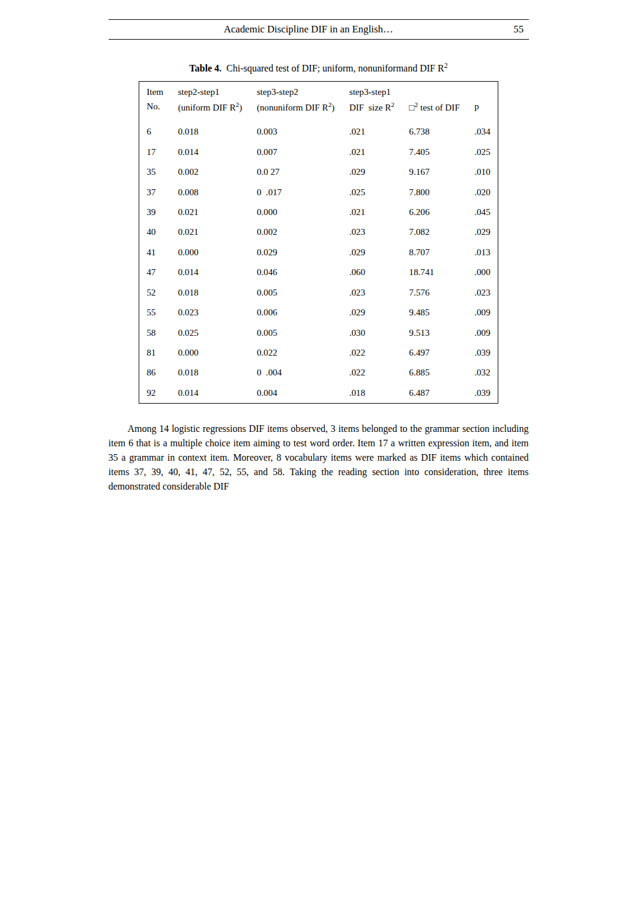Academic Discipline DIF in an English… 55
Table 4. Chi-squared test of DIF; uniform, nonuniformand DIF R2
| Item | step2-step1 | step3-step2 | step3-step1 | | |
| --- | --- | --- | --- | --- | --- |
| No. | (uniform DIF R 2 ) | (nonuniform DIF R 2 ) | DIF size R 2 | □ 2 test of DIF | p |
| 6 | 0.018 | 0.003 | .021 | 6.738 | .034 |
| 17 | 0.014 | 0.007 | .021 | 7.405 | .025 |
| 35 | 0.002 | 0.0 27 | .029 | 9.167 | .010 |
| 37 | 0.008 | 0 .017 | .025 | 7.800 | .020 |
| 39 | 0.021 | 0.000 | .021 | 6.206 | .045 |
| 40 | 0.021 | 0.002 | .023 | 7.082 | .029 |
| 41 | 0.000 | 0.029 | .029 | 8.707 | .013 |
| 47 | 0.014 | 0.046 | .060 | 18.741 | .000 |
| 52 | 0.018 | 0.005 | .023 | 7.576 | .023 |
| 55 | 0.023 | 0.006 | .029 | 9.485 | .009 |
| 58 | 0.025 | 0.005 | .030 | 9.513 | .009 |
| 81 | 0.000 | 0.022 | .022 | 6.497 | .039 |
| 86 | 0.018 | 0 .004 | .022 | 6.885 | .032 |
| 92 | 0.014 | 0.004 | .018 | 6.487 | .039 |
Among 14 logistic regressions DIF items observed, 3 items belonged to the grammar section including item 6 that is a multiple choice item aiming to test word order. Item 17 a written expression item, and item 35 a grammar in context item. Moreover, 8 vocabulary items were marked as DIF items which contained items 37, 39, 40, 41, 47, 52, 55, and 58. Taking the reading section into consideration, three items demonstrated considerable DIF